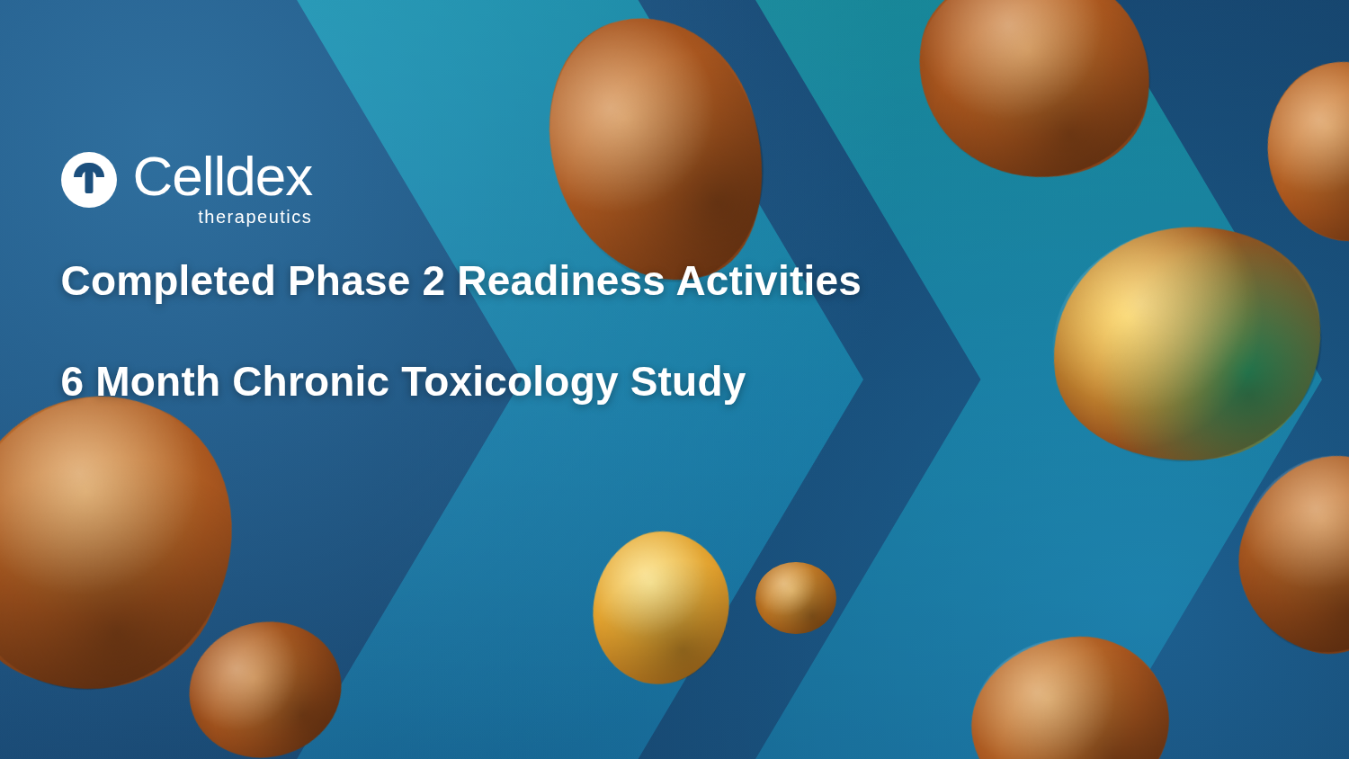Celldex therapeutics
Completed Phase 2 Readiness Activities
6 Month Chronic Toxicology Study